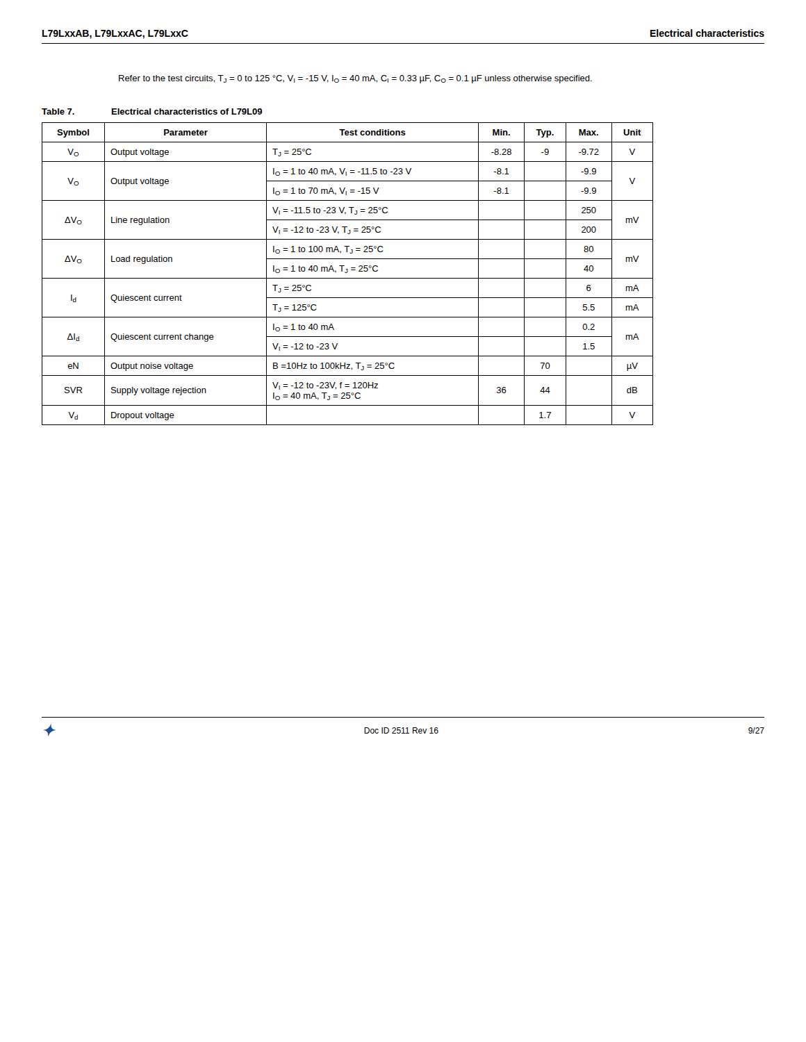L79LxxAB, L79LxxAC, L79LxxC Electrical characteristics
Refer to the test circuits, TJ = 0 to 125 °C, VI = -15 V, IO = 40 mA, CI = 0.33 µF, CO = 0.1 µF unless otherwise specified.
Table 7. Electrical characteristics of L79L09
| Symbol | Parameter | Test conditions | Min. | Typ. | Max. | Unit |
| --- | --- | --- | --- | --- | --- | --- |
| V O | Output voltage | T J = 25°C | -8.28 | -9 | -9.72 | V |
| V O | Output voltage | I O = 1 to 40 mA, V I = -11.5 to -23 V | -8.1 | | -9.9 | V |
| I O = 1 to 70 mA, V I = -15 V | -8.1 | | -9.9 |
| ΔV O | Line regulation | V I = -11.5 to -23 V, T J = 25°C | | | 250 | mV |
| V I = -12 to -23 V, T J = 25°C | | | 200 |
| ΔV O | Load regulation | I O = 1 to 100 mA, T J = 25°C | | | 80 | mV |
| I O = 1 to 40 mA, T J = 25°C | | | 40 |
| I d | Quiescent current | T J = 25°C | | | 6 | mA |
| T J = 125°C | | | 5.5 | mA |
| ΔI d | Quiescent current change | I O = 1 to 40 mA | | | 0.2 | mA |
| V I = -12 to -23 V | | | 1.5 |
| eN | Output noise voltage | B =10Hz to 100kHz, T J = 25°C | | 70 | | µV |
| SVR | Supply voltage rejection | V I = -12 to -23V, f = 120Hz I O = 40 mA, T J = 25°C | 36 | 44 | | dB |
| V d | Dropout voltage | | | 1.7 | | V |
✦ Doc ID 2511 Rev 16 9/27